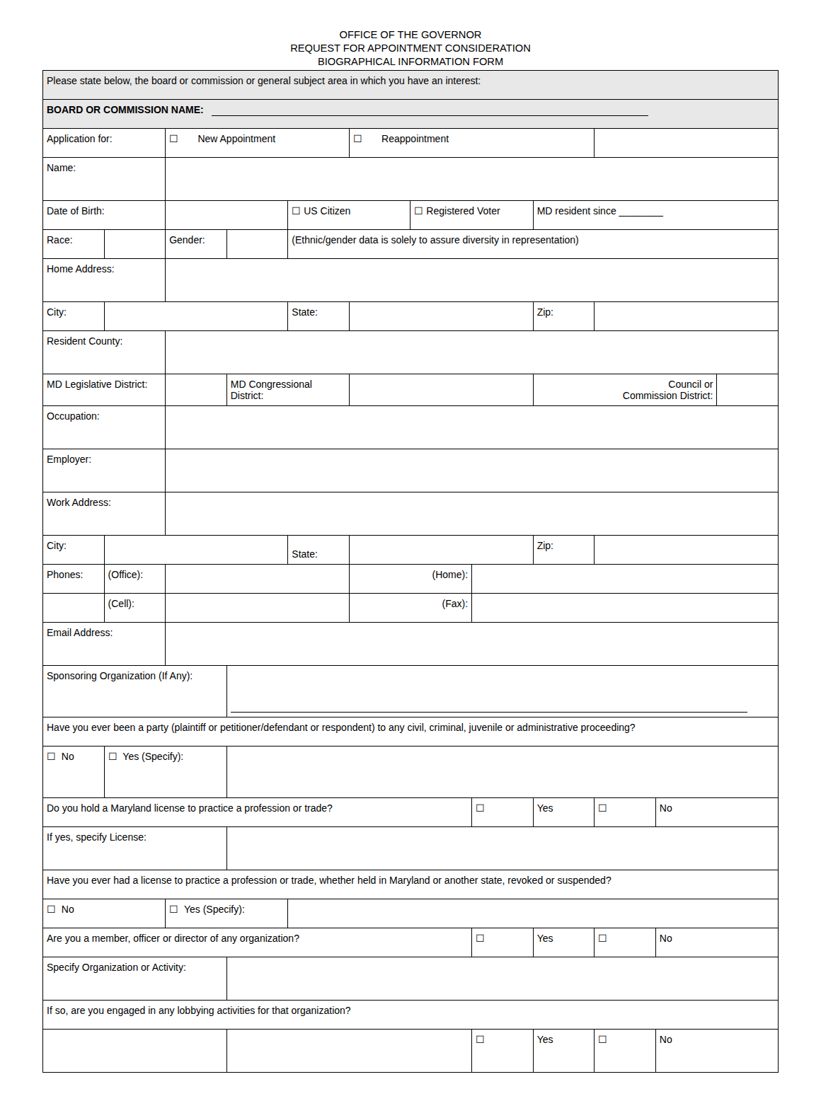OFFICE OF THE GOVERNOR
REQUEST FOR APPOINTMENT CONSIDERATION
BIOGRAPHICAL INFORMATION FORM
| Please state below, the board or commission or general subject area in which you have an interest: |
| BOARD OR COMMISSION NAME: |
| Application for: | ☐ New Appointment | ☐ Reappointment | |
| Name: | |
| Date of Birth: | | ☐ US Citizen | ☐ Registered Voter | MD resident since ________ |
| Race: | | Gender: | | (Ethnic/gender data is solely to assure diversity in representation) |
| Home Address: | |
| City: | | State: | | Zip: | |
| Resident County: | |
| MD Legislative District: | | MD Congressional District: | | Council or Commission District: | |
| Occupation: | |
| Employer: | |
| Work Address: | |
| City: | | State: | | Zip: | |
| Phones: | (Office): | | (Home): | |
| | (Cell): | | (Fax): | |
| Email Address: | |
| Sponsoring Organization (If Any): | |
| Have you ever been a party (plaintiff or petitioner/defendant or respondent) to any civil, criminal, juvenile or administrative proceeding? |
| ☐ No | ☐ Yes (Specify): | |
| Do you hold a Maryland license to practice a profession or trade? | ☐ | Yes | ☐ | No |
| If yes, specify License: | |
| Have you ever had a license to practice a profession or trade, whether held in Maryland or another state, revoked or suspended? |
| ☐ No | ☐ Yes (Specify): | |
| Are you a member, officer or director of any organization? | ☐ | Yes | ☐ | No |
| Specify Organization or Activity: | |
| If so, are you engaged in any lobbying activities for that organization? |
| | | ☐ | Yes | ☐ | No |